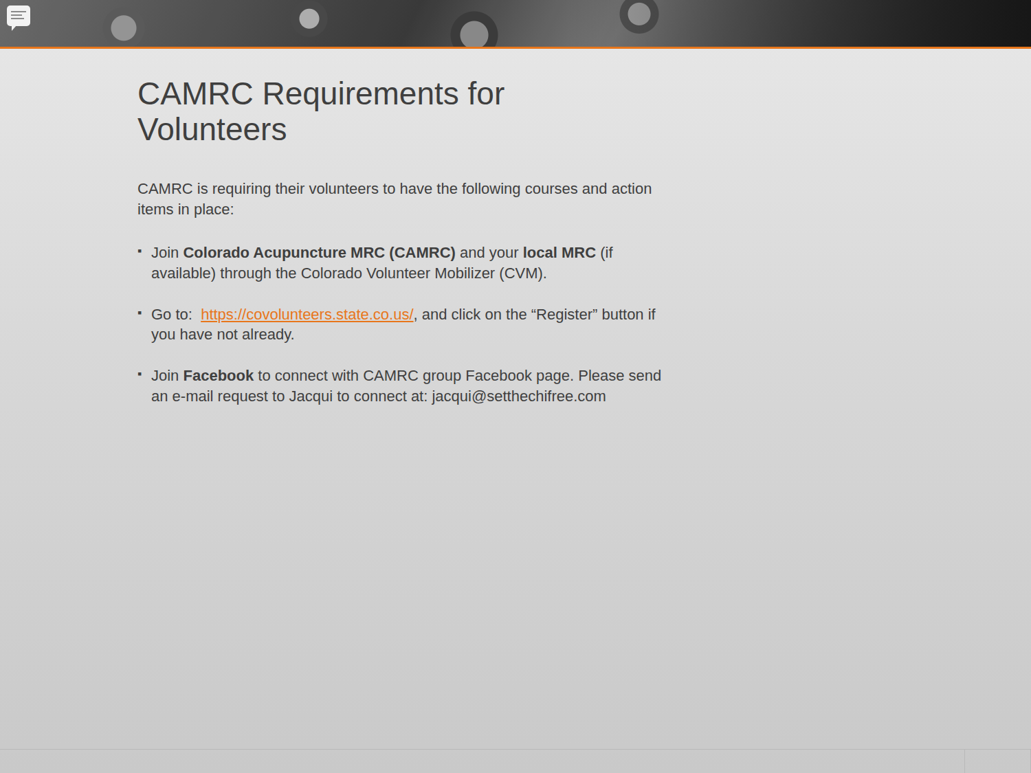CAMRC Requirements for Volunteers
CAMRC is requiring their volunteers to have the following courses and action items in place:
Join Colorado Acupuncture MRC (CAMRC) and your local MRC (if available) through the Colorado Volunteer Mobilizer (CVM).
Go to: https://covolunteers.state.co.us/, and click on the “Register” button if you have not already.
Join Facebook to connect with CAMRC group Facebook page. Please send an e-mail request to Jacqui to connect at: jacqui@setthechifree.com